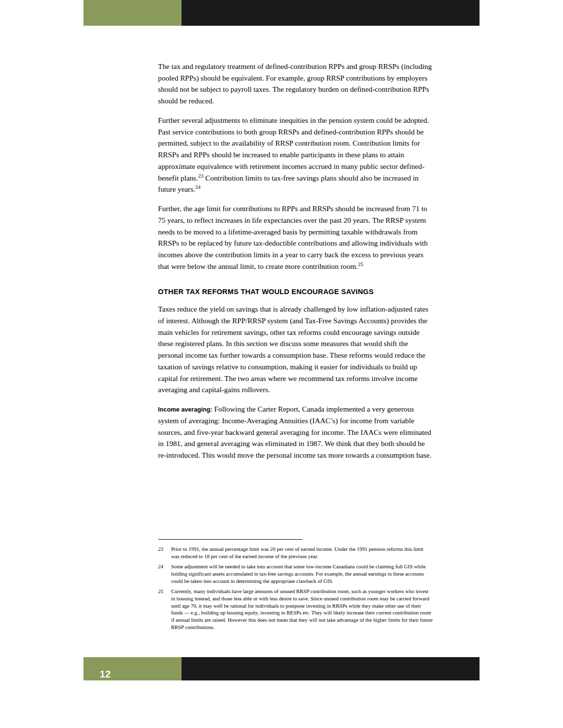The tax and regulatory treatment of defined-contribution RPPs and group RRSPs (including pooled RPPs) should be equivalent. For example, group RRSP contributions by employers should not be subject to payroll taxes. The regulatory burden on defined-contribution RPPs should be reduced.
Further several adjustments to eliminate inequities in the pension system could be adopted. Past service contributions to both group RRSPs and defined-contribution RPPs should be permitted, subject to the availability of RRSP contribution room. Contribution limits for RRSPs and RPPs should be increased to enable participants in these plans to attain approximate equivalence with retirement incomes accrued in many public sector defined-benefit plans.23 Contribution limits to tax-free savings plans should also be increased in future years.24
Further, the age limit for contributions to RPPs and RRSPs should be increased from 71 to 75 years, to reflect increases in life expectancies over the past 20 years. The RRSP system needs to be moved to a lifetime-averaged basis by permitting taxable withdrawals from RRSPs to be replaced by future tax-deductible contributions and allowing individuals with incomes above the contribution limits in a year to carry back the excess to previous years that were below the annual limit, to create more contribution room.25
OTHER TAX REFORMS THAT WOULD ENCOURAGE SAVINGS
Taxes reduce the yield on savings that is already challenged by low inflation-adjusted rates of interest. Although the RPP/RRSP system (and Tax-Free Savings Accounts) provides the main vehicles for retirement savings, other tax reforms could encourage savings outside these registered plans. In this section we discuss some measures that would shift the personal income tax further towards a consumption base. These reforms would reduce the taxation of savings relative to consumption, making it easier for individuals to build up capital for retirement. The two areas where we recommend tax reforms involve income averaging and capital-gains rollovers.
Income averaging: Following the Carter Report, Canada implemented a very generous system of averaging: Income-Averaging Annuities (IAAC’s) for income from variable sources, and five-year backward general averaging for income. The IAACs were eliminated in 1981, and general averaging was eliminated in 1987. We think that they both should be re-introduced. This would move the personal income tax more towards a consumption base.
23
Prior to 1991, the annual percentage limit was 20 per cent of earned income. Under the 1991 pension reforms this limit was reduced to 18 per cent of the earned income of the previous year.
24
Some adjustment will be needed to take into account that some low-income Canadians could be claiming full GIS while holding significant assets accumulated in tax-free savings accounts. For example, the annual earnings in these accounts could be taken into account in determining the appropriate clawback of GIS.
25
Currently, many individuals have large amounts of unused RRSP contribution room, such as younger workers who invest in housing instead, and those less able or with less desire to save. Since unused contribution room may be carried forward until age 70, it may well be rational for individuals to postpone investing in RRSPs while they make other use of their funds — e.g., building up housing equity, investing in RESPs etc. They will likely increase their current contribution room if annual limits are raised. However this does not mean that they will not take advantage of the higher limits for their future RRSP contributions.
12